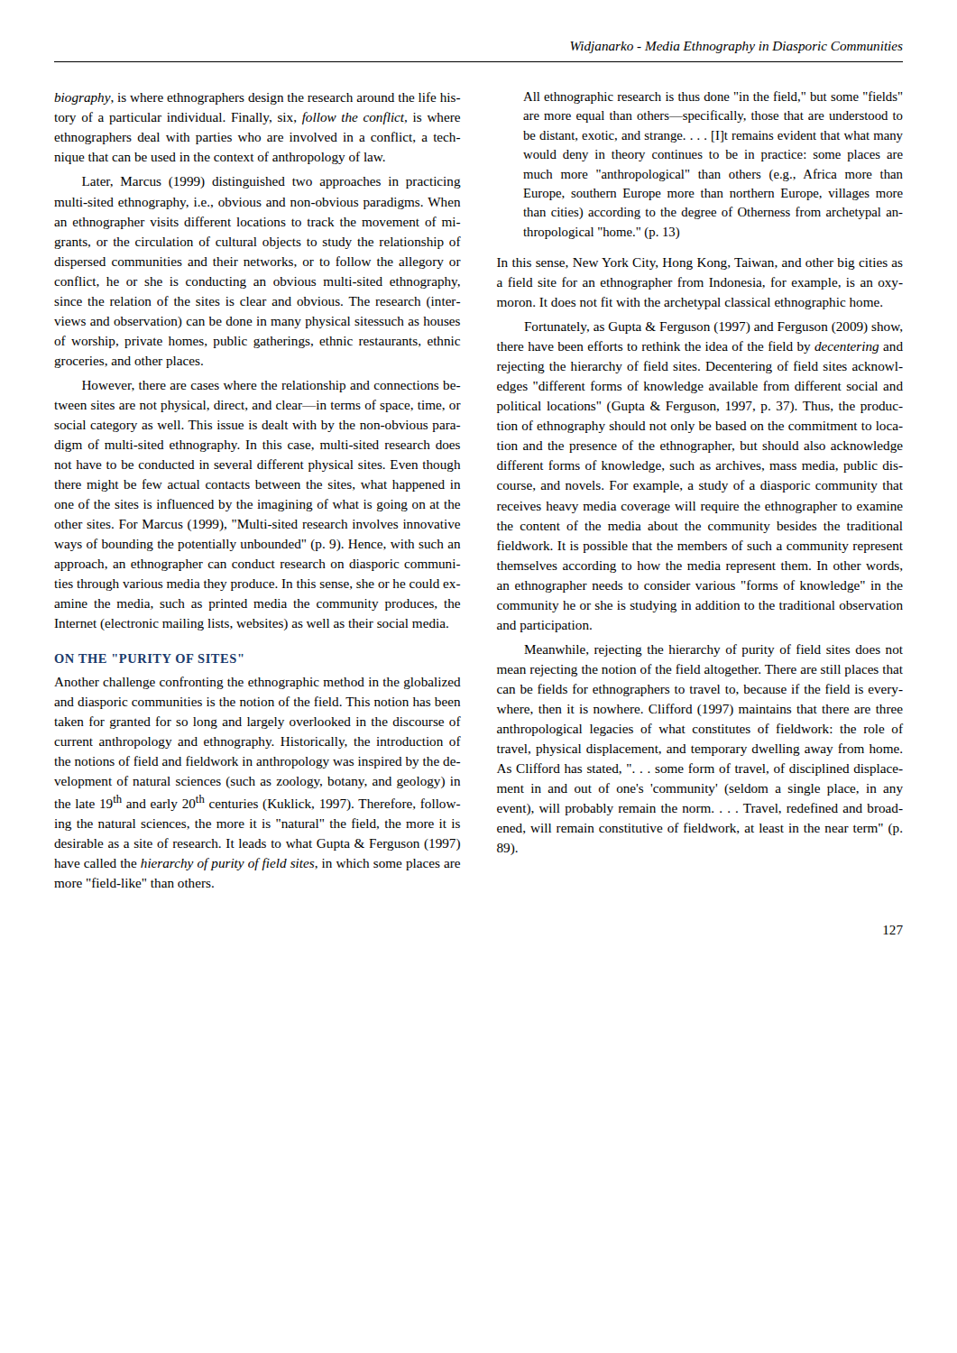Widjanarko - Media Ethnography in Diasporic Communities
biography, is where ethnographers design the research around the life history of a particular individual. Finally, six, follow the conflict, is where ethnographers deal with parties who are involved in a conflict, a technique that can be used in the context of anthropology of law.
Later, Marcus (1999) distinguished two approaches in practicing multi-sited ethnography, i.e., obvious and non-obvious paradigms. When an ethnographer visits different locations to track the movement of migrants, or the circulation of cultural objects to study the relationship of dispersed communities and their networks, or to follow the allegory or conflict, he or she is conducting an obvious multi-sited ethnography, since the relation of the sites is clear and obvious. The research (interviews and observation) can be done in many physical sitessuch as houses of worship, private homes, public gatherings, ethnic restaurants, ethnic groceries, and other places.
However, there are cases where the relationship and connections between sites are not physical, direct, and clear—in terms of space, time, or social category as well. This issue is dealt with by the non-obvious paradigm of multi-sited ethnography. In this case, multi-sited research does not have to be conducted in several different physical sites. Even though there might be few actual contacts between the sites, what happened in one of the sites is influenced by the imagining of what is going on at the other sites. For Marcus (1999), "Multi-sited research involves innovative ways of bounding the potentially unbounded" (p. 9). Hence, with such an approach, an ethnographer can conduct research on diasporic communities through various media they produce. In this sense, she or he could examine the media, such as printed media the community produces, the Internet (electronic mailing lists, websites) as well as their social media.
ON THE "PURITY OF SITES"
Another challenge confronting the ethnographic method in the globalized and diasporic communities is the notion of the field. This notion has been taken for granted for so long and largely overlooked in the discourse of current anthropology and ethnography. Historically, the introduction of the notions of field and fieldwork in anthropology was inspired by the development of natural sciences (such as zoology, botany, and geology) in the late 19th and early 20th centuries (Kuklick, 1997). Therefore, following the natural sciences, the more it is "natural" the field, the more it is desirable as a site of research. It leads to what Gupta & Ferguson (1997) have called the hierarchy of purity of field sites, in which some places are more "field-like" than others.
All ethnographic research is thus done "in the field," but some "fields" are more equal than others—specifically, those that are understood to be distant, exotic, and strange. . . . [I]t remains evident that what many would deny in theory continues to be in practice: some places are much more "anthropological" than others (e.g., Africa more than Europe, southern Europe more than northern Europe, villages more than cities) according to the degree of Otherness from archetypal anthropological "home." (p. 13)
In this sense, New York City, Hong Kong, Taiwan, and other big cities as a field site for an ethnographer from Indonesia, for example, is an oxymoron. It does not fit with the archetypal classical ethnographic home.
Fortunately, as Gupta & Ferguson (1997) and Ferguson (2009) show, there have been efforts to rethink the idea of the field by decentering and rejecting the hierarchy of field sites. Decentering of field sites acknowledges "different forms of knowledge available from different social and political locations" (Gupta & Ferguson, 1997, p. 37). Thus, the production of ethnography should not only be based on the commitment to location and the presence of the ethnographer, but should also acknowledge different forms of knowledge, such as archives, mass media, public discourse, and novels. For example, a study of a diasporic community that receives heavy media coverage will require the ethnographer to examine the content of the media about the community besides the traditional fieldwork. It is possible that the members of such a community represent themselves according to how the media represent them. In other words, an ethnographer needs to consider various "forms of knowledge" in the community he or she is studying in addition to the traditional observation and participation.
Meanwhile, rejecting the hierarchy of purity of field sites does not mean rejecting the notion of the field altogether. There are still places that can be fields for ethnographers to travel to, because if the field is everywhere, then it is nowhere. Clifford (1997) maintains that there are three anthropological legacies of what constitutes of fieldwork: the role of travel, physical displacement, and temporary dwelling away from home. As Clifford has stated, ". . . some form of travel, of disciplined displacement in and out of one's 'community' (seldom a single place, in any event), will probably remain the norm. . . . Travel, redefined and broadened, will remain constitutive of fieldwork, at least in the near term" (p. 89).
127